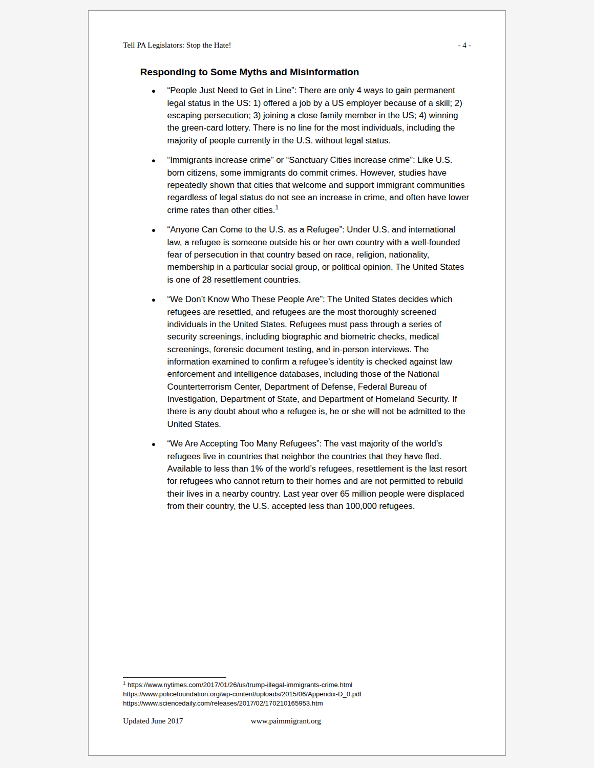Tell PA Legislators: Stop the Hate! - 4 -
Responding to Some Myths and Misinformation
“People Just Need to Get in Line”: There are only 4 ways to gain permanent legal status in the US: 1) offered a job by a US employer because of a skill; 2) escaping persecution; 3) joining a close family member in the US; 4) winning the green-card lottery. There is no line for the most individuals, including the majority of people currently in the U.S. without legal status.
“Immigrants increase crime” or “Sanctuary Cities increase crime”: Like U.S. born citizens, some immigrants do commit crimes. However, studies have repeatedly shown that cities that welcome and support immigrant communities regardless of legal status do not see an increase in crime, and often have lower crime rates than other cities.1
“Anyone Can Come to the U.S. as a Refugee”: Under U.S. and international law, a refugee is someone outside his or her own country with a well-founded fear of persecution in that country based on race, religion, nationality, membership in a particular social group, or political opinion. The United States is one of 28 resettlement countries.
“We Don’t Know Who These People Are”: The United States decides which refugees are resettled, and refugees are the most thoroughly screened individuals in the United States. Refugees must pass through a series of security screenings, including biographic and biometric checks, medical screenings, forensic document testing, and in-person interviews. The information examined to confirm a refugee’s identity is checked against law enforcement and intelligence databases, including those of the National Counterterrorism Center, Department of Defense, Federal Bureau of Investigation, Department of State, and Department of Homeland Security. If there is any doubt about who a refugee is, he or she will not be admitted to the United States.
“We Are Accepting Too Many Refugees”: The vast majority of the world’s refugees live in countries that neighbor the countries that they have fled. Available to less than 1% of the world’s refugees, resettlement is the last resort for refugees who cannot return to their homes and are not permitted to rebuild their lives in a nearby country. Last year over 65 million people were displaced from their country, the U.S. accepted less than 100,000 refugees.
1 https://www.nytimes.com/2017/01/26/us/trump-illegal-immigrants-crime.html
https://www.policefoundation.org/wp-content/uploads/2015/06/Appendix-D_0.pdf
https://www.sciencedaily.com/releases/2017/02/170210165953.htm
Updated June 2017 www.paimmigrant.org